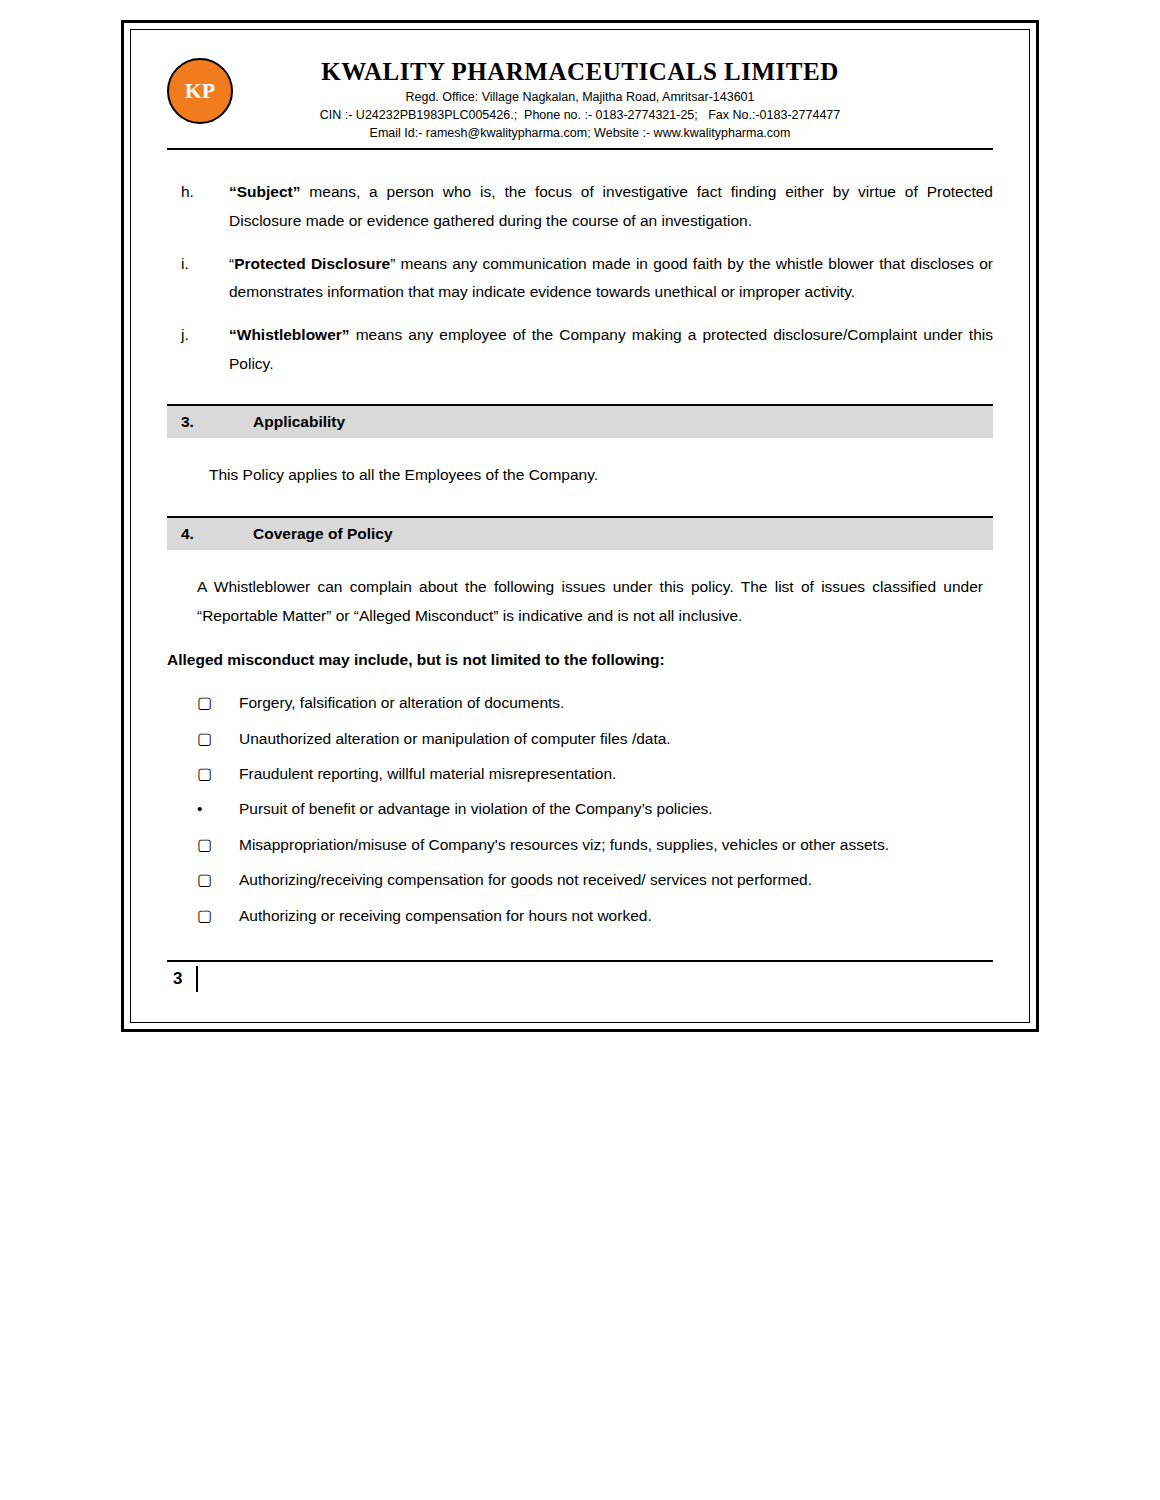KP
KWALITY PHARMACEUTICALS LIMITED
Regd. Office: Village Nagkalan, Majitha Road, Amritsar-143601
CIN :- U24232PB1983PLC005426.; Phone no. :- 0183-2774321-25; Fax No.:-0183-2774477
Email Id:- ramesh@kwalitypharma.com; Website :- www.kwalitypharma.com
h. “Subject” means, a person who is, the focus of investigative fact finding either by virtue of Protected Disclosure made or evidence gathered during the course of an investigation.
i. “Protected Disclosure” means any communication made in good faith by the whistle blower that discloses or demonstrates information that may indicate evidence towards unethical or improper activity.
j. “Whistleblower” means any employee of the Company making a protected disclosure/Complaint under this Policy.
3. Applicability
This Policy applies to all the Employees of the Company.
4. Coverage of Policy
A Whistleblower can complain about the following issues under this policy. The list of issues classified under “Reportable Matter” or “Alleged Misconduct” is indicative and is not all inclusive.
Alleged misconduct may include, but is not limited to the following:
▢Forgery, falsification or alteration of documents.
▢Unauthorized alteration or manipulation of computer files /data.
▢Fraudulent reporting, willful material misrepresentation.
•Pursuit of benefit or advantage in violation of the Company’s policies.
▢Misappropriation/misuse of Company's resources viz; funds, supplies, vehicles or other assets.
▢Authorizing/receiving compensation for goods not received/ services not performed.
▢Authorizing or receiving compensation for hours not worked.
3